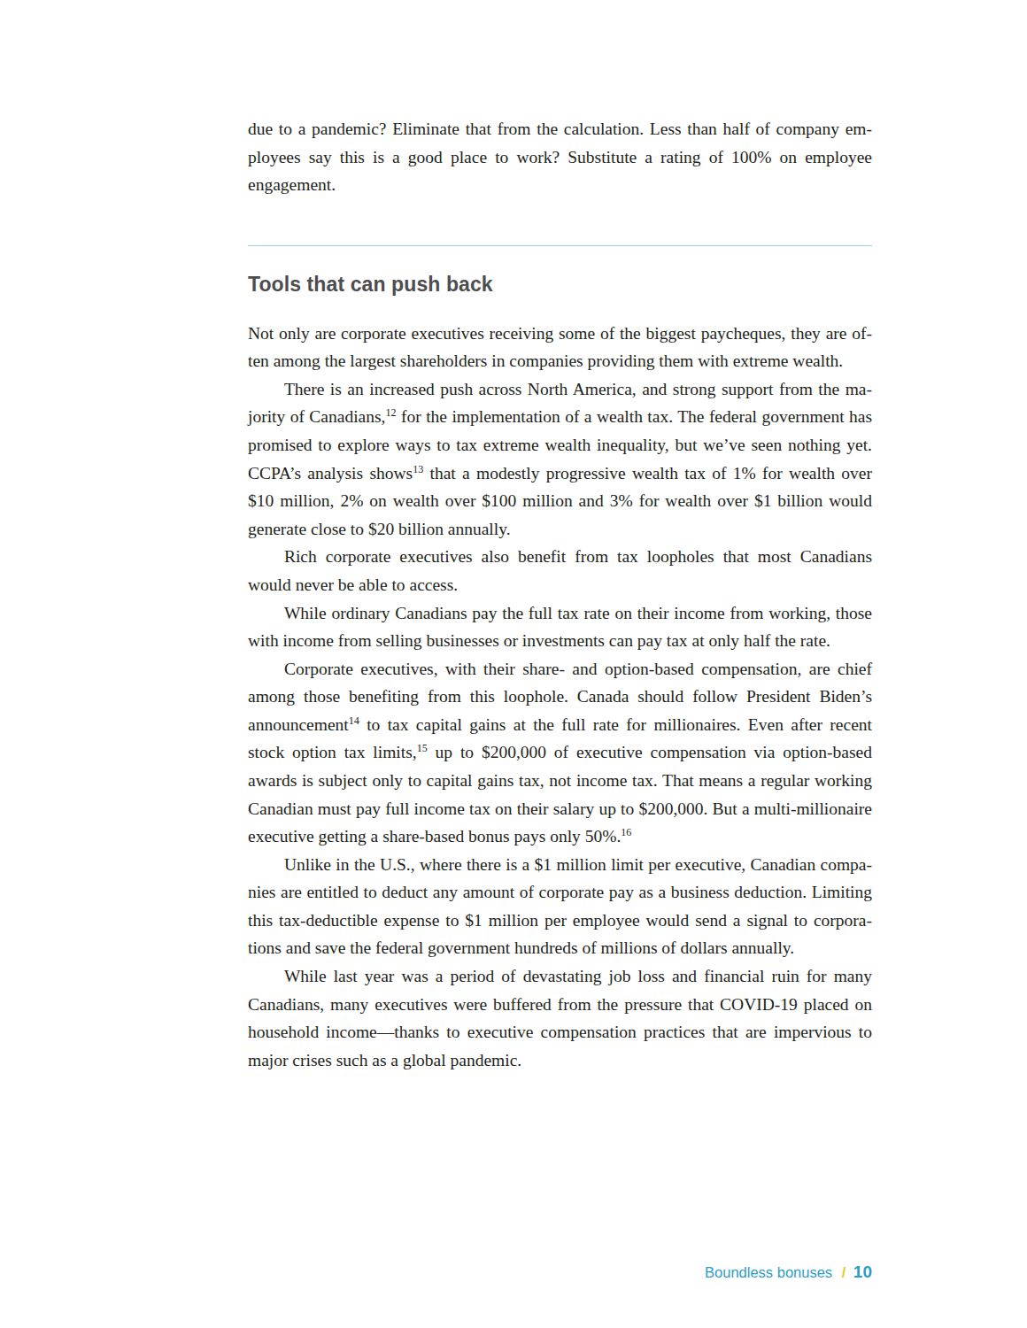due to a pandemic? Eliminate that from the calculation. Less than half of company employees say this is a good place to work? Substitute a rating of 100% on employee engagement.
Tools that can push back
Not only are corporate executives receiving some of the biggest paycheques, they are often among the largest shareholders in companies providing them with extreme wealth.
There is an increased push across North America, and strong support from the majority of Canadians,12 for the implementation of a wealth tax. The federal government has promised to explore ways to tax extreme wealth inequality, but we’ve seen nothing yet. CCPA’s analysis shows13 that a modestly progressive wealth tax of 1% for wealth over $10 million, 2% on wealth over $100 million and 3% for wealth over $1 billion would generate close to $20 billion annually.
Rich corporate executives also benefit from tax loopholes that most Canadians would never be able to access.
While ordinary Canadians pay the full tax rate on their income from working, those with income from selling businesses or investments can pay tax at only half the rate.
Corporate executives, with their share- and option-based compensation, are chief among those benefiting from this loophole. Canada should follow President Biden’s announcement14 to tax capital gains at the full rate for millionaires. Even after recent stock option tax limits,15 up to $200,000 of executive compensation via option-based awards is subject only to capital gains tax, not income tax. That means a regular working Canadian must pay full income tax on their salary up to $200,000. But a multi-millionaire executive getting a share-based bonus pays only 50%.16
Unlike in the U.S., where there is a $1 million limit per executive, Canadian companies are entitled to deduct any amount of corporate pay as a business deduction. Limiting this tax-deductible expense to $1 million per employee would send a signal to corporations and save the federal government hundreds of millions of dollars annually.
While last year was a period of devastating job loss and financial ruin for many Canadians, many executives were buffered from the pressure that COVID-19 placed on household income—thanks to executive compensation practices that are impervious to major crises such as a global pandemic.
Boundless bonuses / 10